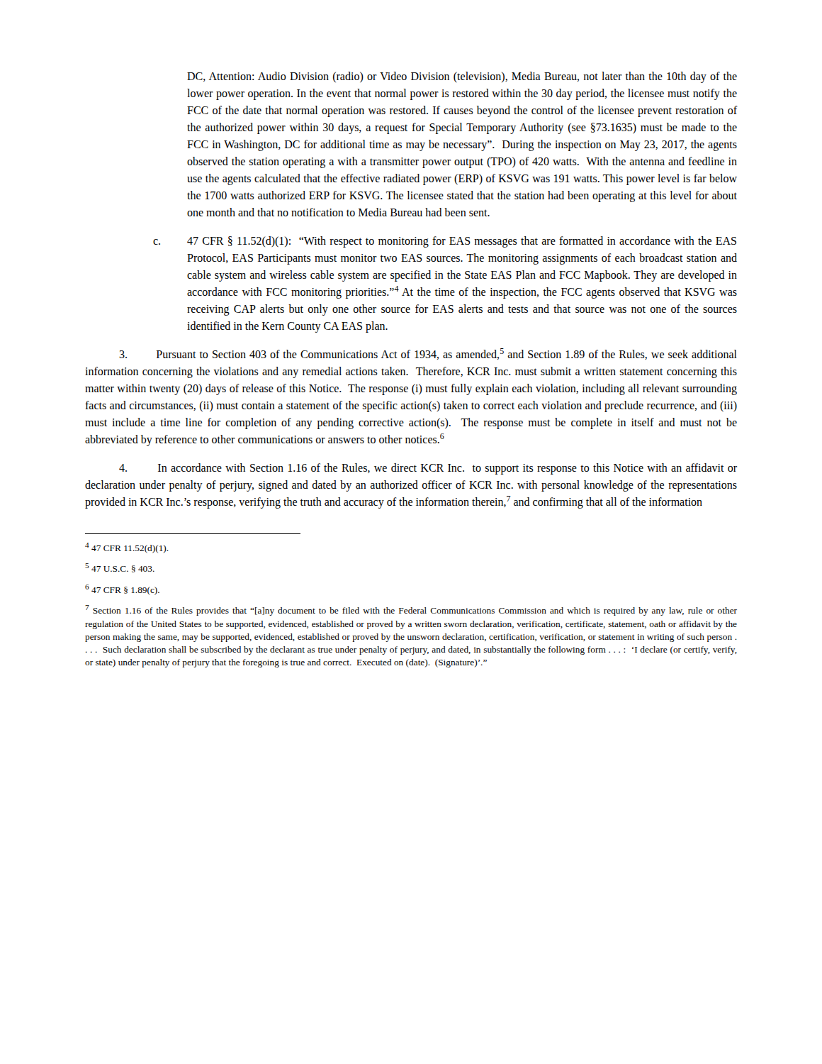DC, Attention: Audio Division (radio) or Video Division (television), Media Bureau, not later than the 10th day of the lower power operation. In the event that normal power is restored within the 30 day period, the licensee must notify the FCC of the date that normal operation was restored. If causes beyond the control of the licensee prevent restoration of the authorized power within 30 days, a request for Special Temporary Authority (see §73.1635) must be made to the FCC in Washington, DC for additional time as may be necessary”. During the inspection on May 23, 2017, the agents observed the station operating a with a transmitter power output (TPO) of 420 watts. With the antenna and feedline in use the agents calculated that the effective radiated power (ERP) of KSVG was 191 watts. This power level is far below the 1700 watts authorized ERP for KSVG. The licensee stated that the station had been operating at this level for about one month and that no notification to Media Bureau had been sent.
c.
47 CFR § 11.52(d)(1): “With respect to monitoring for EAS messages that are formatted in accordance with the EAS Protocol, EAS Participants must monitor two EAS sources. The monitoring assignments of each broadcast station and cable system and wireless cable system are specified in the State EAS Plan and FCC Mapbook. They are developed in accordance with FCC monitoring priorities.”4 At the time of the inspection, the FCC agents observed that KSVG was receiving CAP alerts but only one other source for EAS alerts and tests and that source was not one of the sources identified in the Kern County CA EAS plan.
3. Pursuant to Section 403 of the Communications Act of 1934, as amended,5 and Section 1.89 of the Rules, we seek additional information concerning the violations and any remedial actions taken. Therefore, KCR Inc. must submit a written statement concerning this matter within twenty (20) days of release of this Notice. The response (i) must fully explain each violation, including all relevant surrounding facts and circumstances, (ii) must contain a statement of the specific action(s) taken to correct each violation and preclude recurrence, and (iii) must include a time line for completion of any pending corrective action(s). The response must be complete in itself and must not be abbreviated by reference to other communications or answers to other notices.6
4. In accordance with Section 1.16 of the Rules, we direct KCR Inc. to support its response to this Notice with an affidavit or declaration under penalty of perjury, signed and dated by an authorized officer of KCR Inc. with personal knowledge of the representations provided in KCR Inc.’s response, verifying the truth and accuracy of the information therein,7 and confirming that all of the information
4 47 CFR 11.52(d)(1).
5 47 U.S.C. § 403.
6 47 CFR § 1.89(c).
7 Section 1.16 of the Rules provides that “[a]ny document to be filed with the Federal Communications Commission and which is required by any law, rule or other regulation of the United States to be supported, evidenced, established or proved by a written sworn declaration, verification, certificate, statement, oath or affidavit by the person making the same, may be supported, evidenced, established or proved by the unsworn declaration, certification, verification, or statement in writing of such person . . . . Such declaration shall be subscribed by the declarant as true under penalty of perjury, and dated, in substantially the following form . . . : ‘I declare (or certify, verify, or state) under penalty of perjury that the foregoing is true and correct. Executed on (date). (Signature)’.”